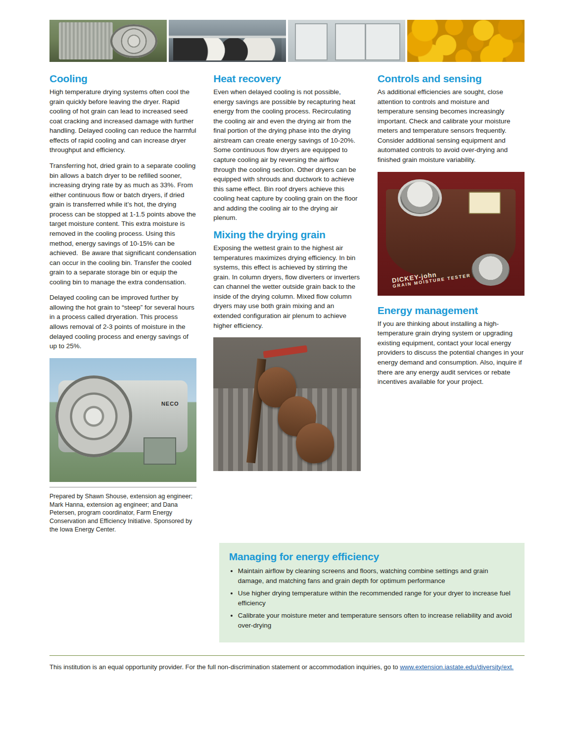Cooling
High temperature drying systems often cool the grain quickly before leaving the dryer. Rapid cooling of hot grain can lead to increased seed coat cracking and increased damage with further handling. Delayed cooling can reduce the harmful effects of rapid cooling and can increase dryer throughput and efficiency.
Transferring hot, dried grain to a separate cooling bin allows a batch dryer to be refilled sooner, increasing drying rate by as much as 33%. From either continuous flow or batch dryers, if dried grain is transferred while it’s hot, the drying process can be stopped at 1-1.5 points above the target moisture content. This extra moisture is removed in the cooling process. Using this method, energy savings of 10-15% can be achieved. Be aware that significant condensation can occur in the cooling bin. Transfer the cooled grain to a separate storage bin or equip the cooling bin to manage the extra condensation.
Delayed cooling can be improved further by allowing the hot grain to “steep” for several hours in a process called dryeration. This process allows removal of 2-3 points of moisture in the delayed cooling process and energy savings of up to 25%.
NECO
Prepared by Shawn Shouse, extension ag engineer; Mark Hanna, extension ag engineer; and Dana Petersen, program coordinator, Farm Energy Conservation and Efficiency Initiative. Sponsored by the Iowa Energy Center.
Heat recovery
Even when delayed cooling is not possible, energy savings are possible by recapturing heat energy from the cooling process. Recirculating the cooling air and even the drying air from the final portion of the drying phase into the drying airstream can create energy savings of 10-20%. Some continuous flow dryers are equipped to capture cooling air by reversing the airflow through the cooling section. Other dryers can be equipped with shrouds and ductwork to achieve this same effect. Bin roof dryers achieve this cooling heat capture by cooling grain on the floor and adding the cooling air to the drying air plenum.
Mixing the drying grain
Exposing the wettest grain to the highest air temperatures maximizes drying efficiency. In bin systems, this effect is achieved by stirring the grain. In column dryers, flow diverters or inverters can channel the wetter outside grain back to the inside of the drying column. Mixed flow column dryers may use both grain mixing and an extended configuration air plenum to achieve higher efficiency.
Controls and sensing
As additional efficiencies are sought, close attention to controls and moisture and temperature sensing becomes increasingly important. Check and calibrate your moisture meters and temperature sensors frequently. Consider additional sensing equipment and automated controls to avoid over-drying and finished grain moisture variability.
DICKEY-johnGRAIN MOISTURE TESTER
Energy management
If you are thinking about installing a high-temperature grain drying system or upgrading existing equipment, contact your local energy providers to discuss the potential changes in your energy demand and consumption. Also, inquire if there are any energy audit services or rebate incentives available for your project.
Managing for energy efficiency
Maintain airflow by cleaning screens and floors, watching combine settings and grain damage, and matching fans and grain depth for optimum performance
Use higher drying temperature within the recommended range for your dryer to increase fuel efficiency
Calibrate your moisture meter and temperature sensors often to increase reliability and avoid over-drying
This institution is an equal opportunity provider. For the full non-discrimination statement or accommodation inquiries, go to www.extension.iastate.edu/diversity/ext.